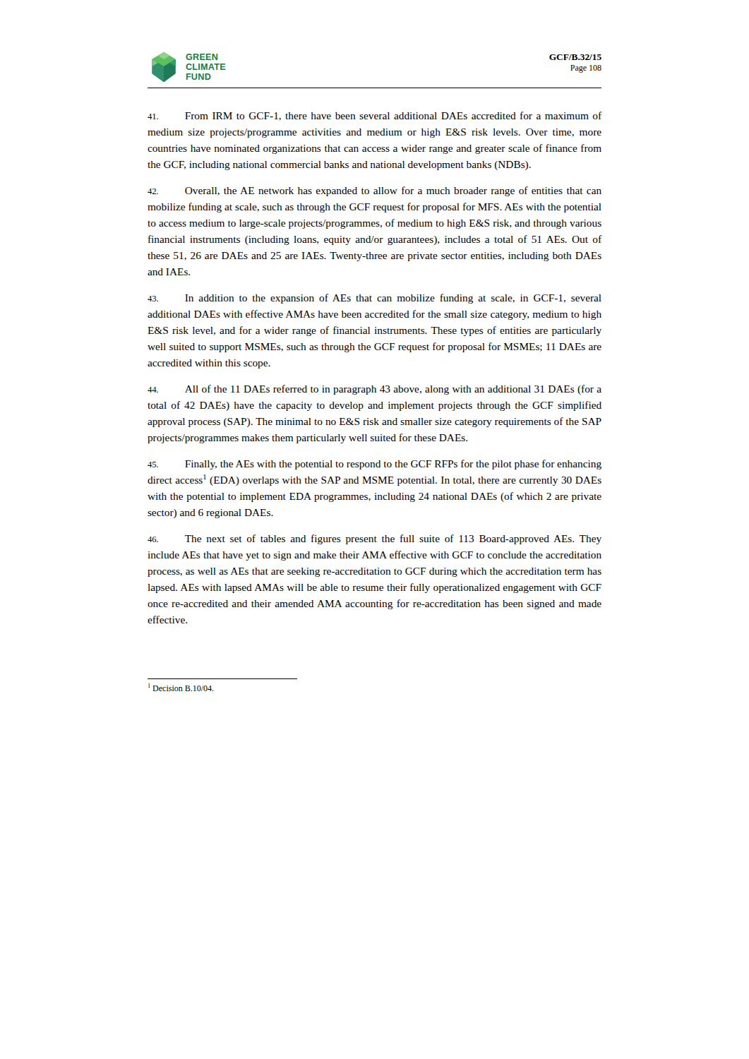GREEN
CLIMATE
FUND
GCF/B.32/15
Page 108
41. From IRM to GCF-1, there have been several additional DAEs accredited for a maximum of medium size projects/programme activities and medium or high E&S risk levels. Over time, more countries have nominated organizations that can access a wider range and greater scale of finance from the GCF, including national commercial banks and national development banks (NDBs).
42. Overall, the AE network has expanded to allow for a much broader range of entities that can mobilize funding at scale, such as through the GCF request for proposal for MFS. AEs with the potential to access medium to large-scale projects/programmes, of medium to high E&S risk, and through various financial instruments (including loans, equity and/or guarantees), includes a total of 51 AEs. Out of these 51, 26 are DAEs and 25 are IAEs. Twenty-three are private sector entities, including both DAEs and IAEs.
43. In addition to the expansion of AEs that can mobilize funding at scale, in GCF-1, several additional DAEs with effective AMAs have been accredited for the small size category, medium to high E&S risk level, and for a wider range of financial instruments. These types of entities are particularly well suited to support MSMEs, such as through the GCF request for proposal for MSMEs; 11 DAEs are accredited within this scope.
44. All of the 11 DAEs referred to in paragraph 43 above, along with an additional 31 DAEs (for a total of 42 DAEs) have the capacity to develop and implement projects through the GCF simplified approval process (SAP). The minimal to no E&S risk and smaller size category requirements of the SAP projects/programmes makes them particularly well suited for these DAEs.
45. Finally, the AEs with the potential to respond to the GCF RFPs for the pilot phase for enhancing direct access1 (EDA) overlaps with the SAP and MSME potential. In total, there are currently 30 DAEs with the potential to implement EDA programmes, including 24 national DAEs (of which 2 are private sector) and 6 regional DAEs.
46. The next set of tables and figures present the full suite of 113 Board-approved AEs. They include AEs that have yet to sign and make their AMA effective with GCF to conclude the accreditation process, as well as AEs that are seeking re-accreditation to GCF during which the accreditation term has lapsed. AEs with lapsed AMAs will be able to resume their fully operationalized engagement with GCF once re-accredited and their amended AMA accounting for re-accreditation has been signed and made effective.
1 Decision B.10/04.